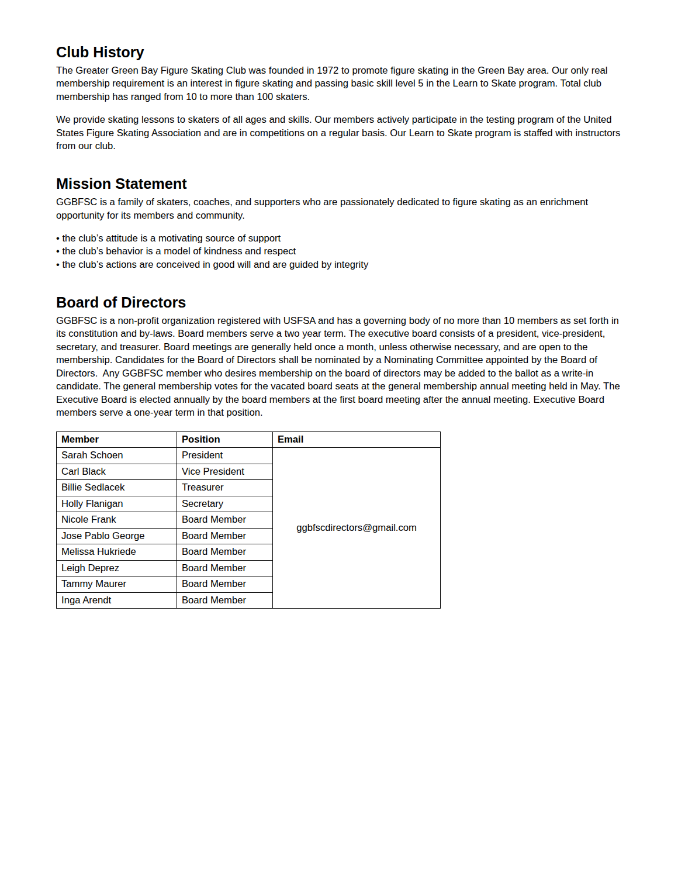Club History
The Greater Green Bay Figure Skating Club was founded in 1972 to promote figure skating in the Green Bay area. Our only real membership requirement is an interest in figure skating and passing basic skill level 5 in the Learn to Skate program. Total club membership has ranged from 10 to more than 100 skaters.
We provide skating lessons to skaters of all ages and skills. Our members actively participate in the testing program of the United States Figure Skating Association and are in competitions on a regular basis. Our Learn to Skate program is staffed with instructors from our club.
Mission Statement
GGBFSC is a family of skaters, coaches, and supporters who are passionately dedicated to figure skating as an enrichment opportunity for its members and community.
• the club’s attitude is a motivating source of support
• the club’s behavior is a model of kindness and respect
• the club’s actions are conceived in good will and are guided by integrity
Board of Directors
GGBFSC is a non-profit organization registered with USFSA and has a governing body of no more than 10 members as set forth in its constitution and by-laws. Board members serve a two year term. The executive board consists of a president, vice-president, secretary, and treasurer. Board meetings are generally held once a month, unless otherwise necessary, and are open to the membership. Candidates for the Board of Directors shall be nominated by a Nominating Committee appointed by the Board of Directors. Any GGBFSC member who desires membership on the board of directors may be added to the ballot as a write-in candidate. The general membership votes for the vacated board seats at the general membership annual meeting held in May. The Executive Board is elected annually by the board members at the first board meeting after the annual meeting. Executive Board members serve a one-year term in that position.
| Member | Position | Email |
| --- | --- | --- |
| Sarah Schoen | President | ggbfscdirectors@gmail.com |
| Carl Black | Vice President |
| Billie Sedlacek | Treasurer |
| Holly Flanigan | Secretary |
| Nicole Frank | Board Member |
| Jose Pablo George | Board Member |
| Melissa Hukriede | Board Member |
| Leigh Deprez | Board Member |
| Tammy Maurer | Board Member |
| Inga Arendt | Board Member |